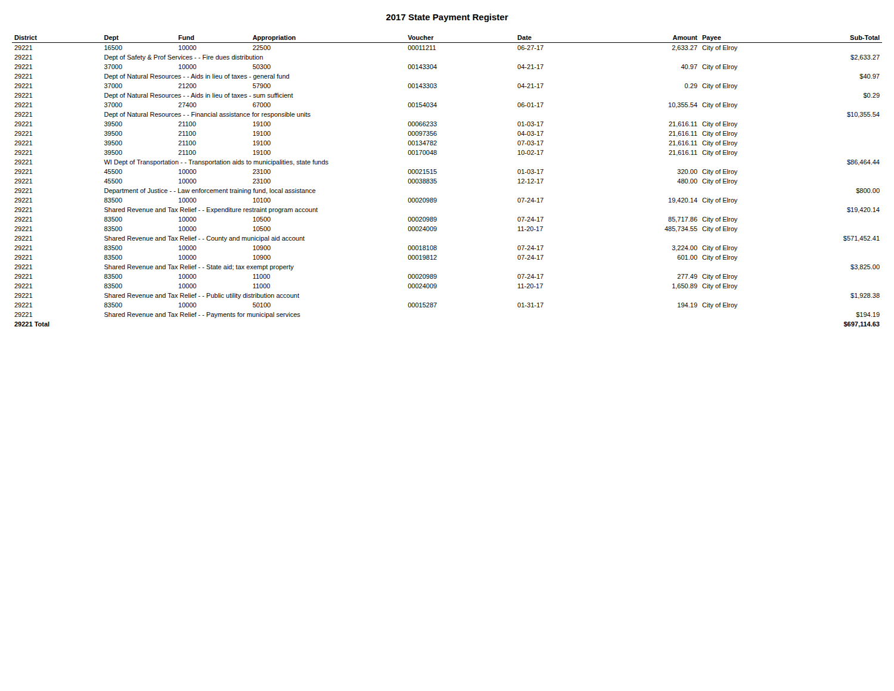2017 State Payment Register
| District | Dept | Fund | Appropriation | Voucher | Date | Amount | Payee | Sub-Total |
| --- | --- | --- | --- | --- | --- | --- | --- | --- |
| 29221 | 16500 | 10000 | 22500 | 00011211 | 06-27-17 | 2,633.27 | City of Elroy | |
| 29221 | Dept of Safety & Prof Services - - Fire dues distribution | | | $2,633.27 |
| 29221 | 37000 | 10000 | 50300 | 00143304 | 04-21-17 | 40.97 | City of Elroy | |
| 29221 | Dept of Natural Resources - - Aids in lieu of taxes - general fund | | | $40.97 |
| 29221 | 37000 | 21200 | 57900 | 00143303 | 04-21-17 | 0.29 | City of Elroy | |
| 29221 | Dept of Natural Resources - - Aids in lieu of taxes - sum sufficient | | | $0.29 |
| 29221 | 37000 | 27400 | 67000 | 00154034 | 06-01-17 | 10,355.54 | City of Elroy | |
| 29221 | Dept of Natural Resources - - Financial assistance for responsible units | | | $10,355.54 |
| 29221 | 39500 | 21100 | 19100 | 00066233 | 01-03-17 | 21,616.11 | City of Elroy | |
| 29221 | 39500 | 21100 | 19100 | 00097356 | 04-03-17 | 21,616.11 | City of Elroy | |
| 29221 | 39500 | 21100 | 19100 | 00134782 | 07-03-17 | 21,616.11 | City of Elroy | |
| 29221 | 39500 | 21100 | 19100 | 00170048 | 10-02-17 | 21,616.11 | City of Elroy | |
| 29221 | WI Dept of Transportation - - Transportation aids to municipalities, state funds | | | $86,464.44 |
| 29221 | 45500 | 10000 | 23100 | 00021515 | 01-03-17 | 320.00 | City of Elroy | |
| 29221 | 45500 | 10000 | 23100 | 00038835 | 12-12-17 | 480.00 | City of Elroy | |
| 29221 | Department of Justice - - Law enforcement training fund, local assistance | | | $800.00 |
| 29221 | 83500 | 10000 | 10100 | 00020989 | 07-24-17 | 19,420.14 | City of Elroy | |
| 29221 | Shared Revenue and Tax Relief - - Expenditure restraint program account | | | $19,420.14 |
| 29221 | 83500 | 10000 | 10500 | 00020989 | 07-24-17 | 85,717.86 | City of Elroy | |
| 29221 | 83500 | 10000 | 10500 | 00024009 | 11-20-17 | 485,734.55 | City of Elroy | |
| 29221 | Shared Revenue and Tax Relief - - County and municipal aid account | | | $571,452.41 |
| 29221 | 83500 | 10000 | 10900 | 00018108 | 07-24-17 | 3,224.00 | City of Elroy | |
| 29221 | 83500 | 10000 | 10900 | 00019812 | 07-24-17 | 601.00 | City of Elroy | |
| 29221 | Shared Revenue and Tax Relief - - State aid; tax exempt property | | | $3,825.00 |
| 29221 | 83500 | 10000 | 11000 | 00020989 | 07-24-17 | 277.49 | City of Elroy | |
| 29221 | 83500 | 10000 | 11000 | 00024009 | 11-20-17 | 1,650.89 | City of Elroy | |
| 29221 | Shared Revenue and Tax Relief - - Public utility distribution account | | | $1,928.38 |
| 29221 | 83500 | 10000 | 50100 | 00015287 | 01-31-17 | 194.19 | City of Elroy | |
| 29221 | Shared Revenue and Tax Relief - - Payments for municipal services | | | $194.19 |
| 29221 Total | | | | $697,114.63 |